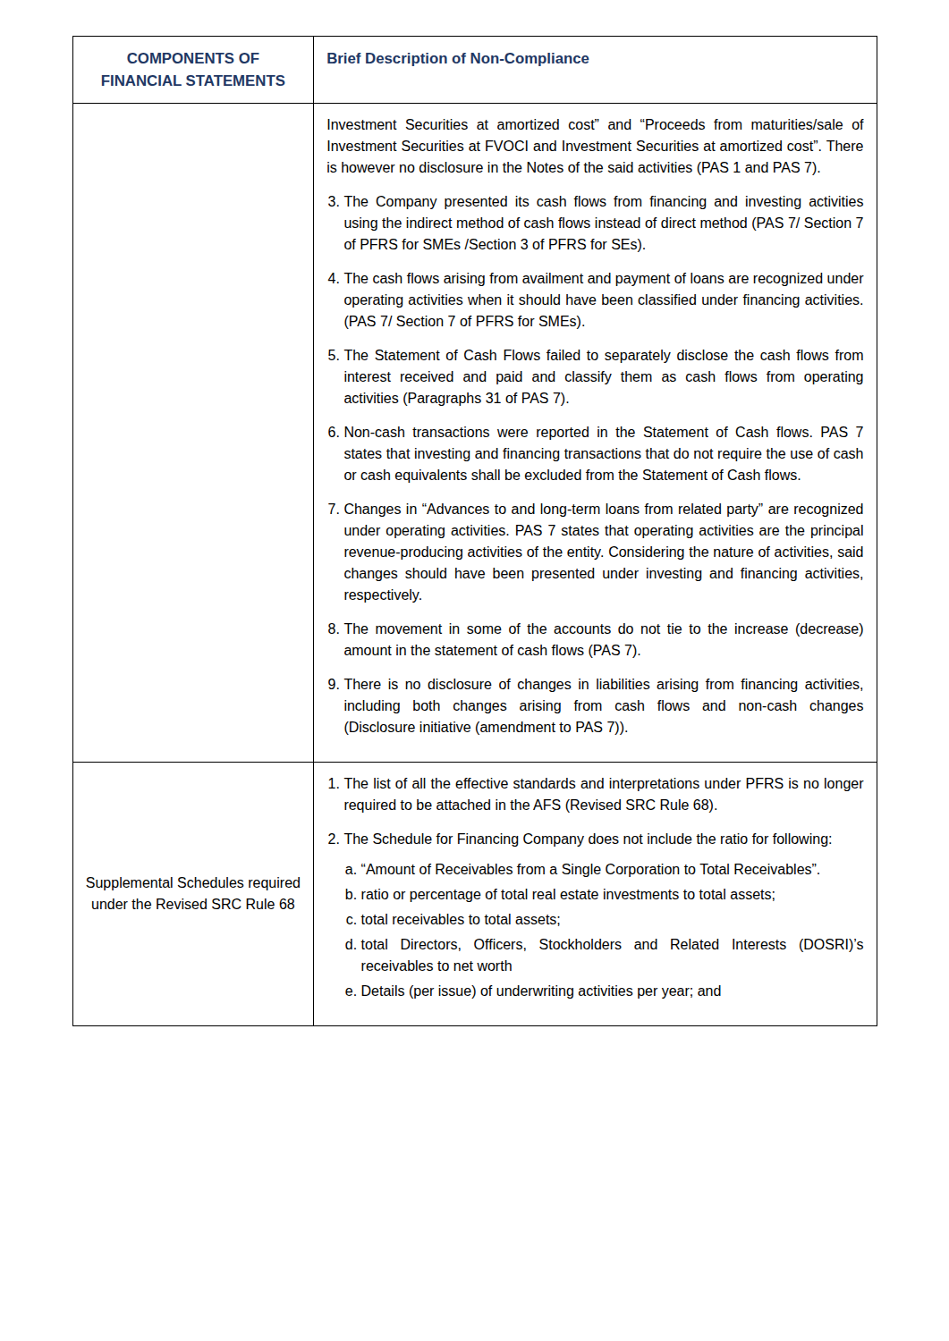| COMPONENTS OF FINANCIAL STATEMENTS | Brief Description of Non-Compliance |
| --- | --- |
| | Investment Securities at amortized cost” and “Proceeds from maturities/sale of Investment Securities at FVOCI and Investment Securities at amortized cost”. There is however no disclosure in the Notes of the said activities (PAS 1 and PAS 7). The Company presented its cash flows from financing and investing activities using the indirect method of cash flows instead of direct method (PAS 7/ Section 7 of PFRS for SMEs /Section 3 of PFRS for SEs). The cash flows arising from availment and payment of loans are recognized under operating activities when it should have been classified under financing activities. (PAS 7/ Section 7 of PFRS for SMEs). The Statement of Cash Flows failed to separately disclose the cash flows from interest received and paid and classify them as cash flows from operating activities (Paragraphs 31 of PAS 7). Non-cash transactions were reported in the Statement of Cash flows. PAS 7 states that investing and financing transactions that do not require the use of cash or cash equivalents shall be excluded from the Statement of Cash flows. Changes in “Advances to and long-term loans from related party” are recognized under operating activities. PAS 7 states that operating activities are the principal revenue-producing activities of the entity. Considering the nature of activities, said changes should have been presented under investing and financing activities, respectively. The movement in some of the accounts do not tie to the increase (decrease) amount in the statement of cash flows (PAS 7). There is no disclosure of changes in liabilities arising from financing activities, including both changes arising from cash flows and non-cash changes (Disclosure initiative (amendment to PAS 7)). |
| Supplemental Schedules required under the Revised SRC Rule 68 | The list of all the effective standards and interpretations under PFRS is no longer required to be attached in the AFS (Revised SRC Rule 68). The Schedule for Financing Company does not include the ratio for following: “Amount of Receivables from a Single Corporation to Total Receivables”. ratio or percentage of total real estate investments to total assets; total receivables to total assets; total Directors, Officers, Stockholders and Related Interests (DOSRI)’s receivables to net worth Details (per issue) of underwriting activities per year; and |